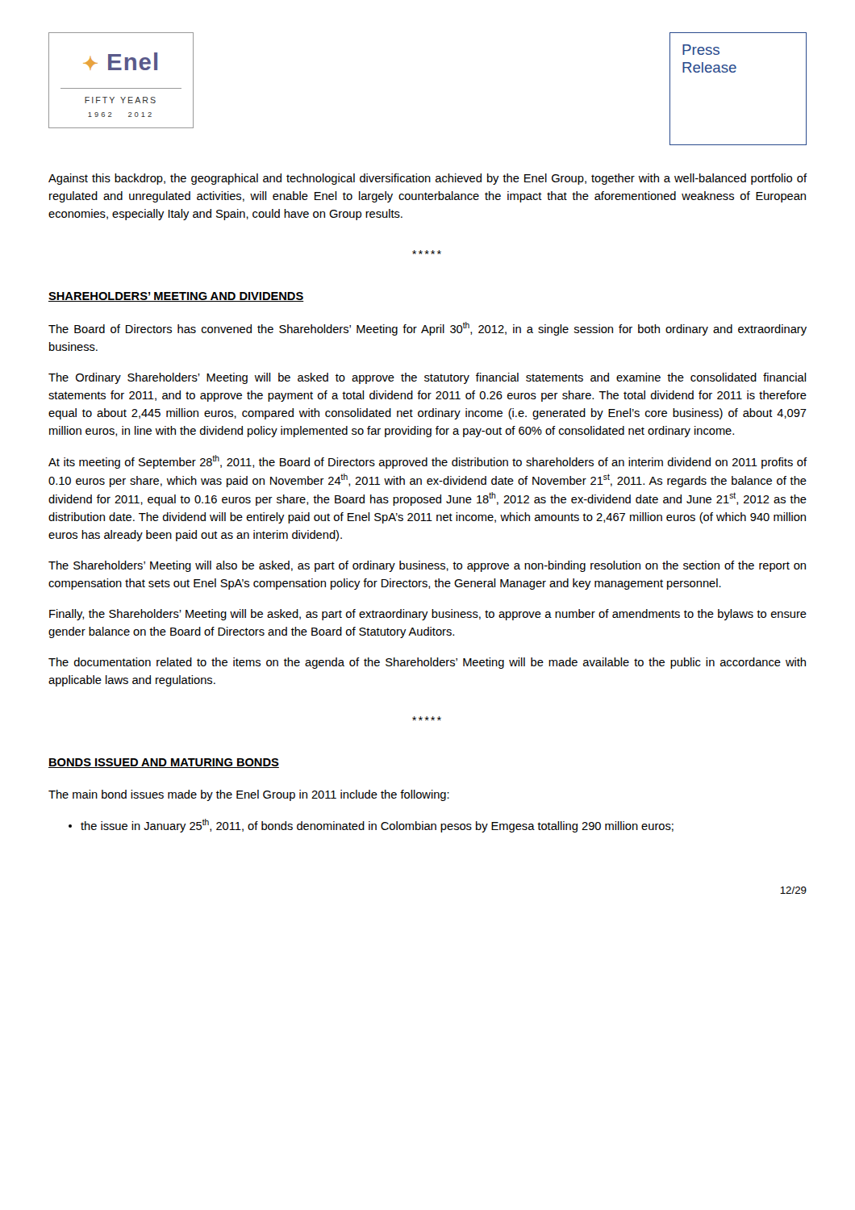✦ Enel
FIFTY YEARS
1962 2012
Press Release
Against this backdrop, the geographical and technological diversification achieved by the Enel Group, together with a well-balanced portfolio of regulated and unregulated activities, will enable Enel to largely counterbalance the impact that the aforementioned weakness of European economies, especially Italy and Spain, could have on Group results.
*****
SHAREHOLDERS’ MEETING AND DIVIDENDS
The Board of Directors has convened the Shareholders’ Meeting for April 30th, 2012, in a single session for both ordinary and extraordinary business.
The Ordinary Shareholders’ Meeting will be asked to approve the statutory financial statements and examine the consolidated financial statements for 2011, and to approve the payment of a total dividend for 2011 of 0.26 euros per share. The total dividend for 2011 is therefore equal to about 2,445 million euros, compared with consolidated net ordinary income (i.e. generated by Enel’s core business) of about 4,097 million euros, in line with the dividend policy implemented so far providing for a pay-out of 60% of consolidated net ordinary income.
At its meeting of September 28th, 2011, the Board of Directors approved the distribution to shareholders of an interim dividend on 2011 profits of 0.10 euros per share, which was paid on November 24th, 2011 with an ex-dividend date of November 21st, 2011. As regards the balance of the dividend for 2011, equal to 0.16 euros per share, the Board has proposed June 18th, 2012 as the ex-dividend date and June 21st, 2012 as the distribution date. The dividend will be entirely paid out of Enel SpA’s 2011 net income, which amounts to 2,467 million euros (of which 940 million euros has already been paid out as an interim dividend).
The Shareholders’ Meeting will also be asked, as part of ordinary business, to approve a non-binding resolution on the section of the report on compensation that sets out Enel SpA’s compensation policy for Directors, the General Manager and key management personnel.
Finally, the Shareholders’ Meeting will be asked, as part of extraordinary business, to approve a number of amendments to the bylaws to ensure gender balance on the Board of Directors and the Board of Statutory Auditors.
The documentation related to the items on the agenda of the Shareholders’ Meeting will be made available to the public in accordance with applicable laws and regulations.
*****
BONDS ISSUED AND MATURING BONDS
The main bond issues made by the Enel Group in 2011 include the following:
the issue in January 25th, 2011, of bonds denominated in Colombian pesos by Emgesa totalling 290 million euros;
12/29